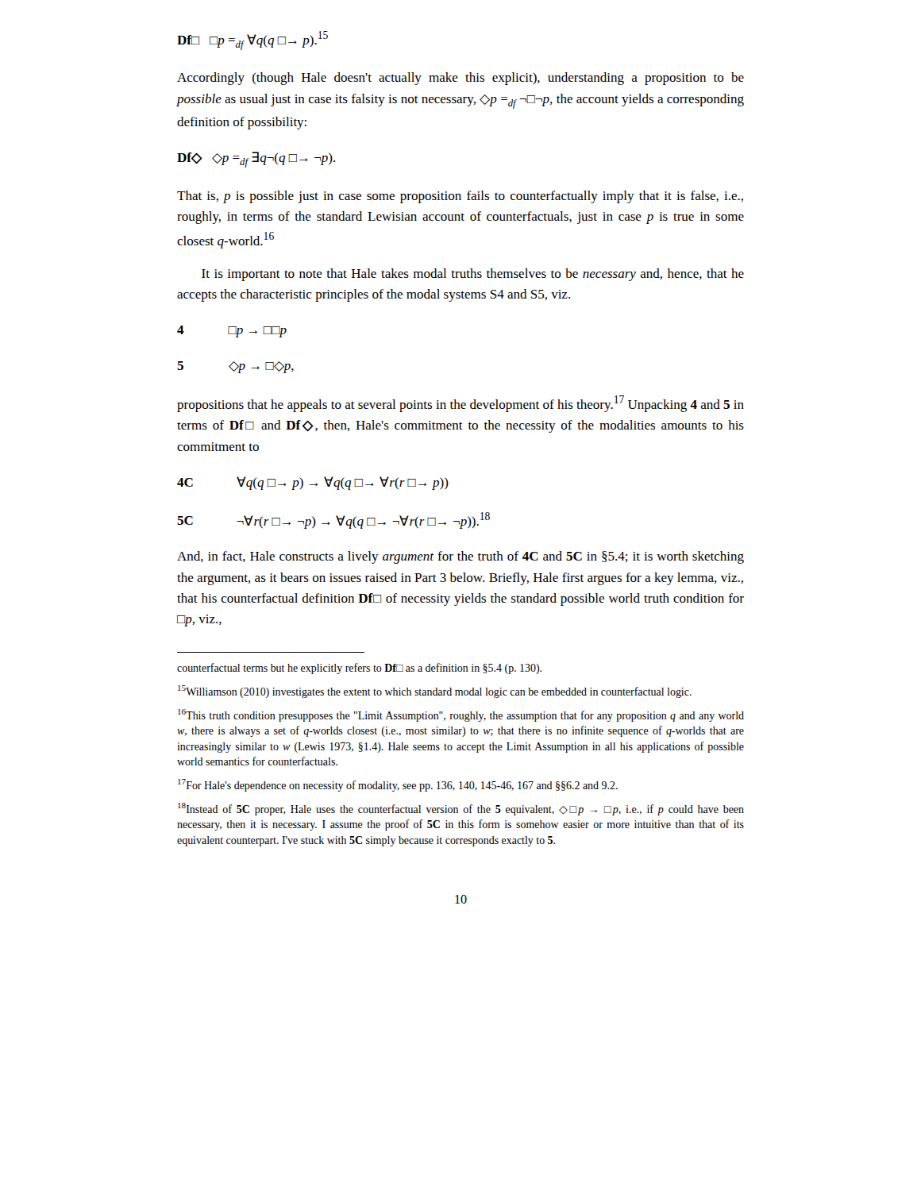Df□ □p =df ∀q(q □→ p).15
Accordingly (though Hale doesn't actually make this explicit), understanding a proposition to be possible as usual just in case its falsity is not necessary, ◇p =df ¬□¬p, the account yields a corresponding definition of possibility:
Df◇ ◇p =df ∃q¬(q □→ ¬p).
That is, p is possible just in case some proposition fails to counterfactually imply that it is false, i.e., roughly, in terms of the standard Lewisian account of counterfactuals, just in case p is true in some closest q-world.16
It is important to note that Hale takes modal truths themselves to be necessary and, hence, that he accepts the characteristic principles of the modal systems S4 and S5, viz.
4□p → □□p
5◇p → □◇p,
propositions that he appeals to at several points in the development of his theory.17 Unpacking 4 and 5 in terms of Df□ and Df◇, then, Hale's commitment to the necessity of the modalities amounts to his commitment to
4C∀q(q □→ p) → ∀q(q □→ ∀r(r □→ p))
5C¬∀r(r □→ ¬p) → ∀q(q □→ ¬∀r(r □→ ¬p)).18
And, in fact, Hale constructs a lively argument for the truth of 4C and 5C in §5.4; it is worth sketching the argument, as it bears on issues raised in Part 3 below. Briefly, Hale first argues for a key lemma, viz., that his counterfactual definition Df□ of necessity yields the standard possible world truth condition for □p, viz.,
counterfactual terms but he explicitly refers to Df□ as a definition in §5.4 (p. 130).
15 Williamson (2010) investigates the extent to which standard modal logic can be embedded in counterfactual logic.
16 This truth condition presupposes the "Limit Assumption", roughly, the assumption that for any proposition q and any world w, there is always a set of q-worlds closest (i.e., most similar) to w; that there is no infinite sequence of q-worlds that are increasingly similar to w (Lewis 1973, §1.4). Hale seems to accept the Limit Assumption in all his applications of possible world semantics for counterfactuals.
17 For Hale's dependence on necessity of modality, see pp. 136, 140, 145-46, 167 and §§6.2 and 9.2.
18 Instead of 5C proper, Hale uses the counterfactual version of the 5 equivalent, ◇□p → □p, i.e., if p could have been necessary, then it is necessary. I assume the proof of 5C in this form is somehow easier or more intuitive than that of its equivalent counterpart. I've stuck with 5C simply because it corresponds exactly to 5.
10